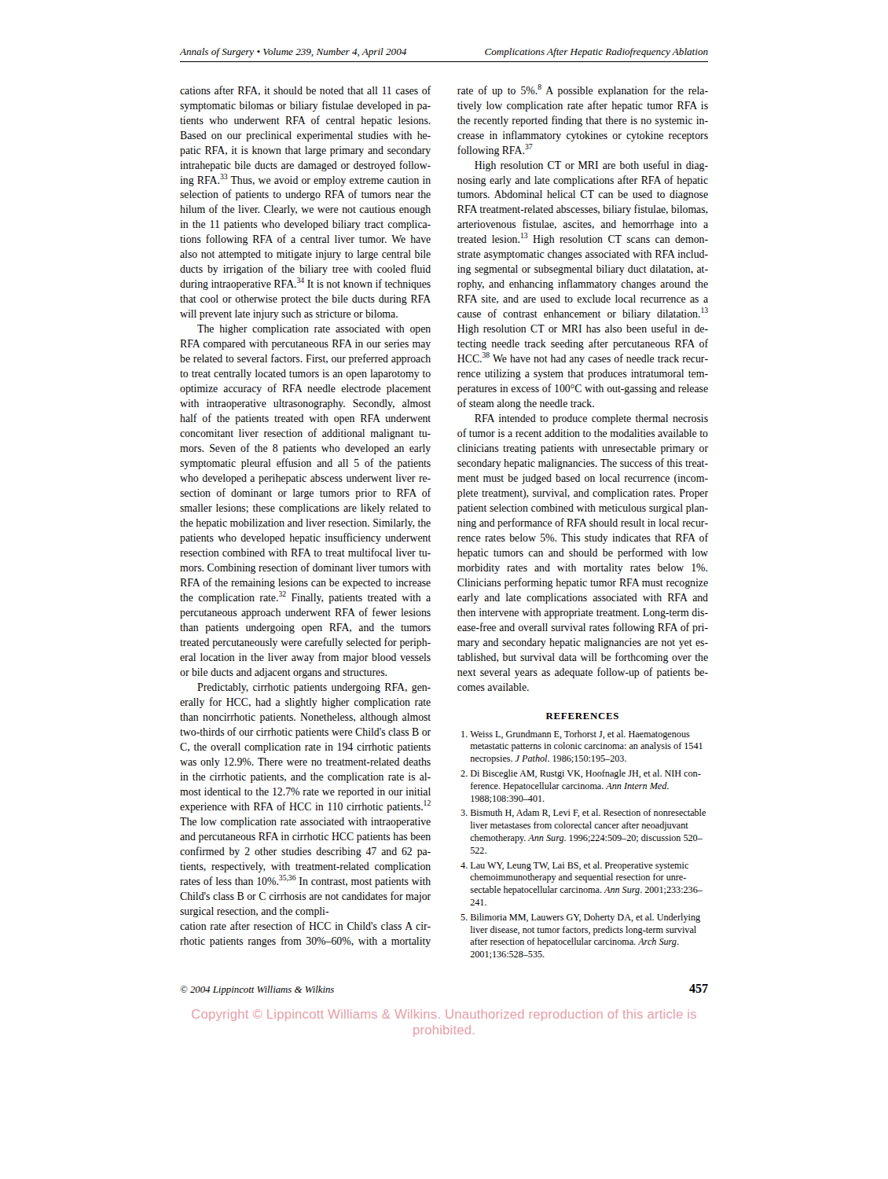Annals of Surgery • Volume 239, Number 4, April 2004 Complications After Hepatic Radiofrequency Ablation
cations after RFA, it should be noted that all 11 cases of symptomatic bilomas or biliary fistulae developed in patients who underwent RFA of central hepatic lesions. Based on our preclinical experimental studies with hepatic RFA, it is known that large primary and secondary intrahepatic bile ducts are damaged or destroyed following RFA.33 Thus, we avoid or employ extreme caution in selection of patients to undergo RFA of tumors near the hilum of the liver. Clearly, we were not cautious enough in the 11 patients who developed biliary tract complications following RFA of a central liver tumor. We have also not attempted to mitigate injury to large central bile ducts by irrigation of the biliary tree with cooled fluid during intraoperative RFA.34 It is not known if techniques that cool or otherwise protect the bile ducts during RFA will prevent late injury such as stricture or biloma.
The higher complication rate associated with open RFA compared with percutaneous RFA in our series may be related to several factors. First, our preferred approach to treat centrally located tumors is an open laparotomy to optimize accuracy of RFA needle electrode placement with intraoperative ultrasonography. Secondly, almost half of the patients treated with open RFA underwent concomitant liver resection of additional malignant tumors. Seven of the 8 patients who developed an early symptomatic pleural effusion and all 5 of the patients who developed a perihepatic abscess underwent liver resection of dominant or large tumors prior to RFA of smaller lesions; these complications are likely related to the hepatic mobilization and liver resection. Similarly, the patients who developed hepatic insufficiency underwent resection combined with RFA to treat multifocal liver tumors. Combining resection of dominant liver tumors with RFA of the remaining lesions can be expected to increase the complication rate.32 Finally, patients treated with a percutaneous approach underwent RFA of fewer lesions than patients undergoing open RFA, and the tumors treated percutaneously were carefully selected for peripheral location in the liver away from major blood vessels or bile ducts and adjacent organs and structures.
Predictably, cirrhotic patients undergoing RFA, generally for HCC, had a slightly higher complication rate than noncirrhotic patients. Nonetheless, although almost two-thirds of our cirrhotic patients were Child's class B or C, the overall complication rate in 194 cirrhotic patients was only 12.9%. There were no treatment-related deaths in the cirrhotic patients, and the complication rate is almost identical to the 12.7% rate we reported in our initial experience with RFA of HCC in 110 cirrhotic patients.12 The low complication rate associated with intraoperative and percutaneous RFA in cirrhotic HCC patients has been confirmed by 2 other studies describing 47 and 62 patients, respectively, with treatment-related complication rates of less than 10%.35,36 In contrast, most patients with Child's class B or C cirrhosis are not candidates for major surgical resection, and the compli-
cation rate after resection of HCC in Child's class A cirrhotic patients ranges from 30%–60%, with a mortality rate of up to 5%.8 A possible explanation for the relatively low complication rate after hepatic tumor RFA is the recently reported finding that there is no systemic increase in inflammatory cytokines or cytokine receptors following RFA.37
High resolution CT or MRI are both useful in diagnosing early and late complications after RFA of hepatic tumors. Abdominal helical CT can be used to diagnose RFA treatment-related abscesses, biliary fistulae, bilomas, arteriovenous fistulae, ascites, and hemorrhage into a treated lesion.13 High resolution CT scans can demonstrate asymptomatic changes associated with RFA including segmental or subsegmental biliary duct dilatation, atrophy, and enhancing inflammatory changes around the RFA site, and are used to exclude local recurrence as a cause of contrast enhancement or biliary dilatation.13 High resolution CT or MRI has also been useful in detecting needle track seeding after percutaneous RFA of HCC.38 We have not had any cases of needle track recurrence utilizing a system that produces intratumoral temperatures in excess of 100°C with out-gassing and release of steam along the needle track.
RFA intended to produce complete thermal necrosis of tumor is a recent addition to the modalities available to clinicians treating patients with unresectable primary or secondary hepatic malignancies. The success of this treatment must be judged based on local recurrence (incomplete treatment), survival, and complication rates. Proper patient selection combined with meticulous surgical planning and performance of RFA should result in local recurrence rates below 5%. This study indicates that RFA of hepatic tumors can and should be performed with low morbidity rates and with mortality rates below 1%. Clinicians performing hepatic tumor RFA must recognize early and late complications associated with RFA and then intervene with appropriate treatment. Long-term disease-free and overall survival rates following RFA of primary and secondary hepatic malignancies are not yet established, but survival data will be forthcoming over the next several years as adequate follow-up of patients becomes available.
REFERENCES
Weiss L, Grundmann E, Torhorst J, et al. Haematogenous metastatic patterns in colonic carcinoma: an analysis of 1541 necropsies. J Pathol. 1986;150:195–203.
Di Bisceglie AM, Rustgi VK, Hoofnagle JH, et al. NIH conference. Hepatocellular carcinoma. Ann Intern Med. 1988;108:390–401.
Bismuth H, Adam R, Levi F, et al. Resection of nonresectable liver metastases from colorectal cancer after neoadjuvant chemotherapy. Ann Surg. 1996;224:509–20; discussion 520–522.
Lau WY, Leung TW, Lai BS, et al. Preoperative systemic chemoimmunotherapy and sequential resection for unresectable hepatocellular carcinoma. Ann Surg. 2001;233:236–241.
Bilimoria MM, Lauwers GY, Doherty DA, et al. Underlying liver disease, not tumor factors, predicts long-term survival after resection of hepatocellular carcinoma. Arch Surg. 2001;136:528–535.
© 2004 Lippincott Williams & Wilkins 457
Copyright © Lippincott Williams & Wilkins. Unauthorized reproduction of this article is prohibited.